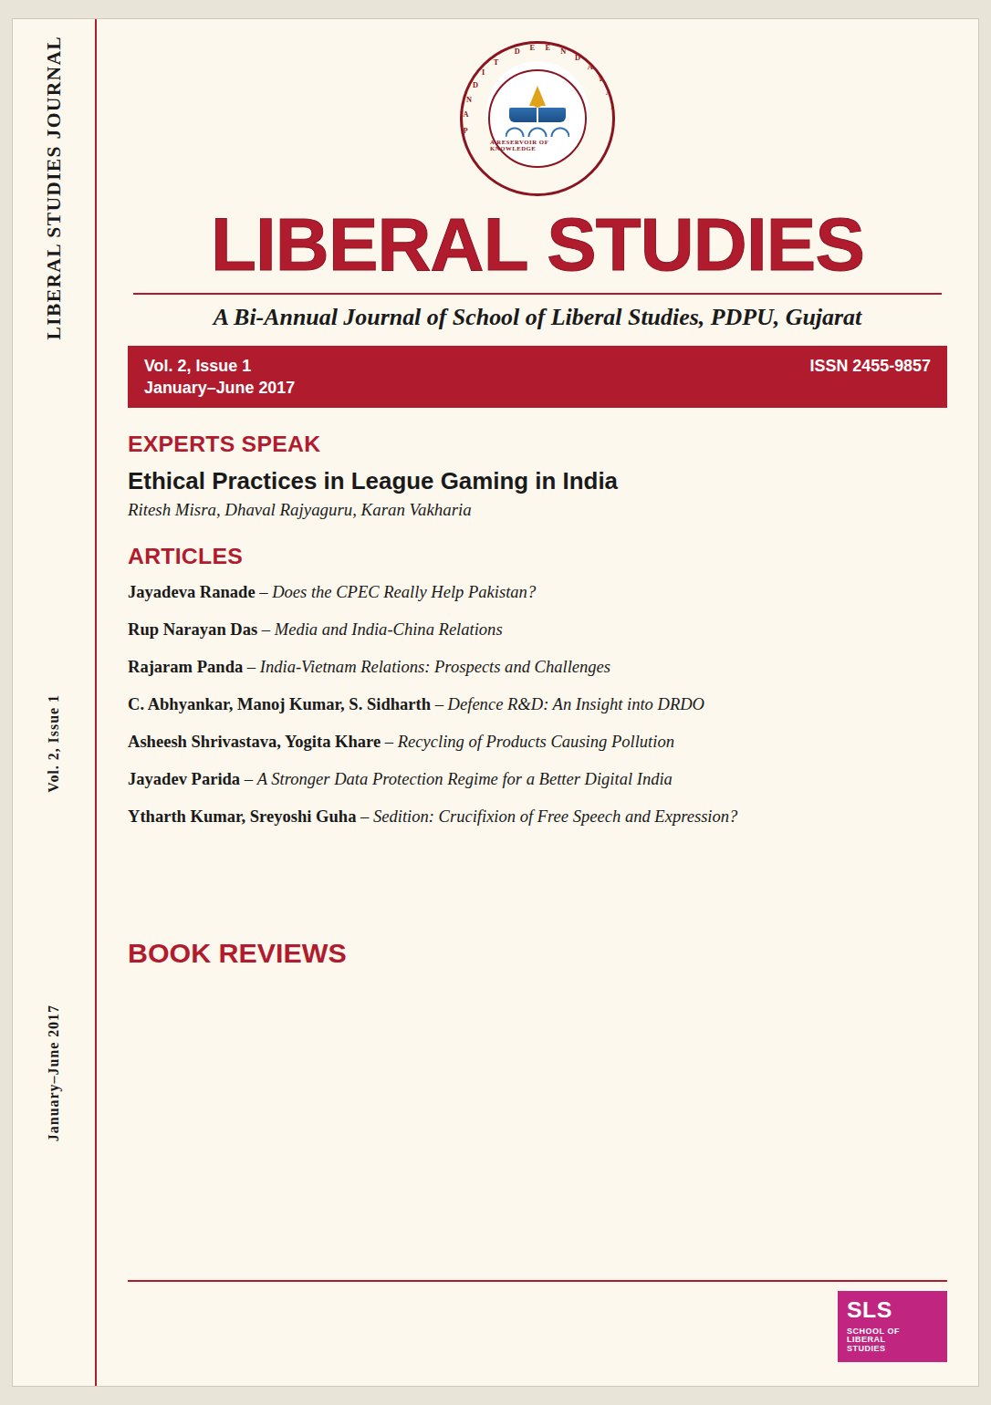LIBERAL STUDIES JOURNAL
Vol. 2, Issue 1
January–June 2017
P A N D I T D E E N D A Y A L
A RESERVOIR OF KNOWLEDGE
LIBERAL STUDIES
A Bi-Annual Journal of School of Liberal Studies, PDPU, Gujarat
Vol. 2, Issue 1
January–June 2017
ISSN 2455-9857
EXPERTS SPEAK
Ethical Practices in League Gaming in India
Ritesh Misra, Dhaval Rajyaguru, Karan Vakharia
ARTICLES
Jayadeva Ranade – Does the CPEC Really Help Pakistan?
Rup Narayan Das – Media and India-China Relations
Rajaram Panda – India-Vietnam Relations: Prospects and Challenges
C. Abhyankar, Manoj Kumar, S. Sidharth – Defence R&D: An Insight into DRDO
Asheesh Shrivastava, Yogita Khare – Recycling of Products Causing Pollution
Jayadev Parida – A Stronger Data Protection Regime for a Better Digital India
Ytharth Kumar, Sreyoshi Guha – Sedition: Crucifixion of Free Speech and Expression?
BOOK REVIEWS
SLS
SCHOOL OF
LIBERAL
STUDIES